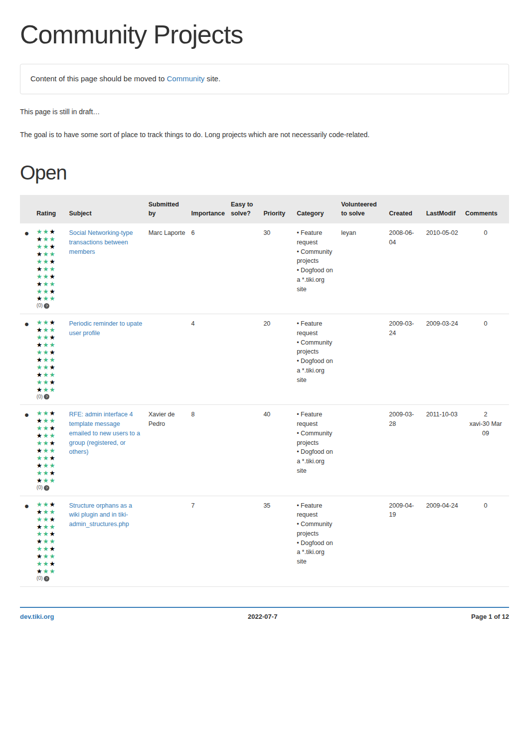Community Projects
Content of this page should be moved to Community site.
This page is still in draft…
The goal is to have some sort of place to track things to do. Long projects which are not necessarily code-related.
Open
| | Rating | Subject | Submitted by | Importance | Easy to solve? | Priority | Category | Volunteered to solve | Created | LastModif | Comments |
| --- | --- | --- | --- | --- | --- | --- | --- | --- | --- | --- | --- |
| ● | ★★ ★ ★ ★★ ★★ ★ ★ ★★ ★★ ★ ★ ★★ ★★ ★ ★ ★★ ★★ ★ ★ ★★ (0) ? | Social Networking-type transactions between members | Marc Laporte | 6 | | 30 | Feature request Community projects Dogfood on a *.tiki.org site | leyan | 2008-06-04 | 2010-05-02 | 0 |
| ● | ★★ ★ ★ ★★ ★★ ★ ★ ★★ ★★ ★ ★ ★★ ★★ ★ ★ ★★ ★★ ★ ★ ★★ (0) ? | Periodic reminder to upate user profile | | 4 | | 20 | Feature request Community projects Dogfood on a *.tiki.org site | | 2009-03-24 | 2009-03-24 | 0 |
| ● | ★★ ★ ★ ★★ ★★ ★ ★ ★★ ★★ ★ ★ ★★ ★★ ★ ★ ★★ ★★ ★ ★ ★★ (0) ? | RFE: admin interface 4 template message emailed to new users to a group (registered, or others) | Xavier de Pedro | 8 | | 40 | Feature request Community projects Dogfood on a *.tiki.org site | | 2009-03-28 | 2011-10-03 | 2 xavi-30 Mar 09 |
| ● | ★★ ★ ★ ★★ ★★ ★ ★ ★★ ★★ ★ ★ ★★ ★★ ★ ★ ★★ ★★ ★ ★ ★★ (0) ? | Structure orphans as a wiki plugin and in tiki-admin_structures.php | | 7 | | 35 | Feature request Community projects Dogfood on a *.tiki.org site | | 2009-04-19 | 2009-04-24 | 0 |
dev.tiki.org 2022-07-7 Page 1 of 12